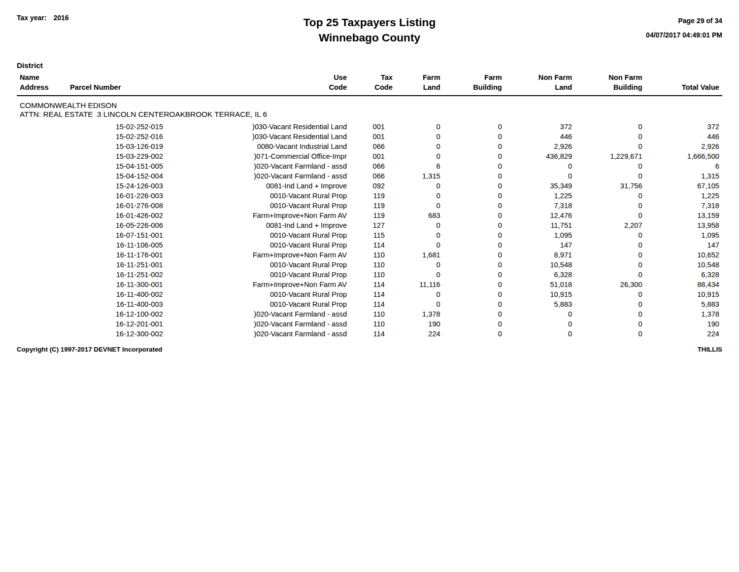Tax year:2016
Top 25 Taxpayers Listing
Winnebago County
Page 29 of 34
04/07/2017 04:49:01 PM
District
| Name | | Use | Tax | Farm | Farm | Non Farm | Non Farm | |
| --- | --- | --- | --- | --- | --- | --- | --- | --- |
| Address | Parcel Number | Code | Code | Land | Building | Land | Building | Total Value |
| COMMONWEALTH EDISON |
| ATTN: REAL ESTATE 3 LINCOLN CENTEROAKBROOK TERRACE, IL 6 |
| | 15-02-252-015 | )030-Vacant Residential Land | 001 | 0 | 0 | 372 | 0 | 372 |
| | 15-02-252-016 | )030-Vacant Residential Land | 001 | 0 | 0 | 446 | 0 | 446 |
| | 15-03-126-019 | 0080-Vacant Industrial Land | 066 | 0 | 0 | 2,926 | 0 | 2,926 |
| | 15-03-229-002 | )071-Commercial Office-Impr | 001 | 0 | 0 | 436,829 | 1,229,671 | 1,666,500 |
| | 15-04-151-005 | )020-Vacant Farmland - assd | 066 | 6 | 0 | 0 | 0 | 6 |
| | 15-04-152-004 | )020-Vacant Farmland - assd | 066 | 1,315 | 0 | 0 | 0 | 1,315 |
| | 15-24-126-003 | 0081-Ind Land + Improve | 092 | 0 | 0 | 35,349 | 31,756 | 67,105 |
| | 16-01-226-003 | 0010-Vacant Rural Prop | 119 | 0 | 0 | 1,225 | 0 | 1,225 |
| | 16-01-276-008 | 0010-Vacant Rural Prop | 119 | 0 | 0 | 7,318 | 0 | 7,318 |
| | 16-01-426-002 | Farm+Improve+Non Farm AV | 119 | 683 | 0 | 12,476 | 0 | 13,159 |
| | 16-05-226-006 | 0081-Ind Land + Improve | 127 | 0 | 0 | 11,751 | 2,207 | 13,958 |
| | 16-07-151-001 | 0010-Vacant Rural Prop | 115 | 0 | 0 | 1,095 | 0 | 1,095 |
| | 16-11-106-005 | 0010-Vacant Rural Prop | 114 | 0 | 0 | 147 | 0 | 147 |
| | 16-11-176-001 | Farm+Improve+Non Farm AV | 110 | 1,681 | 0 | 8,971 | 0 | 10,652 |
| | 16-11-251-001 | 0010-Vacant Rural Prop | 110 | 0 | 0 | 10,548 | 0 | 10,548 |
| | 16-11-251-002 | 0010-Vacant Rural Prop | 110 | 0 | 0 | 6,328 | 0 | 6,328 |
| | 16-11-300-001 | Farm+Improve+Non Farm AV | 114 | 11,116 | 0 | 51,018 | 26,300 | 88,434 |
| | 16-11-400-002 | 0010-Vacant Rural Prop | 114 | 0 | 0 | 10,915 | 0 | 10,915 |
| | 16-11-400-003 | 0010-Vacant Rural Prop | 114 | 0 | 0 | 5,883 | 0 | 5,883 |
| | 16-12-100-002 | )020-Vacant Farmland - assd | 110 | 1,378 | 0 | 0 | 0 | 1,378 |
| | 16-12-201-001 | )020-Vacant Farmland - assd | 110 | 190 | 0 | 0 | 0 | 190 |
| | 16-12-300-002 | )020-Vacant Farmland - assd | 114 | 224 | 0 | 0 | 0 | 224 |
Copyright (C) 1997-2017 DEVNET Incorporated THILLIS